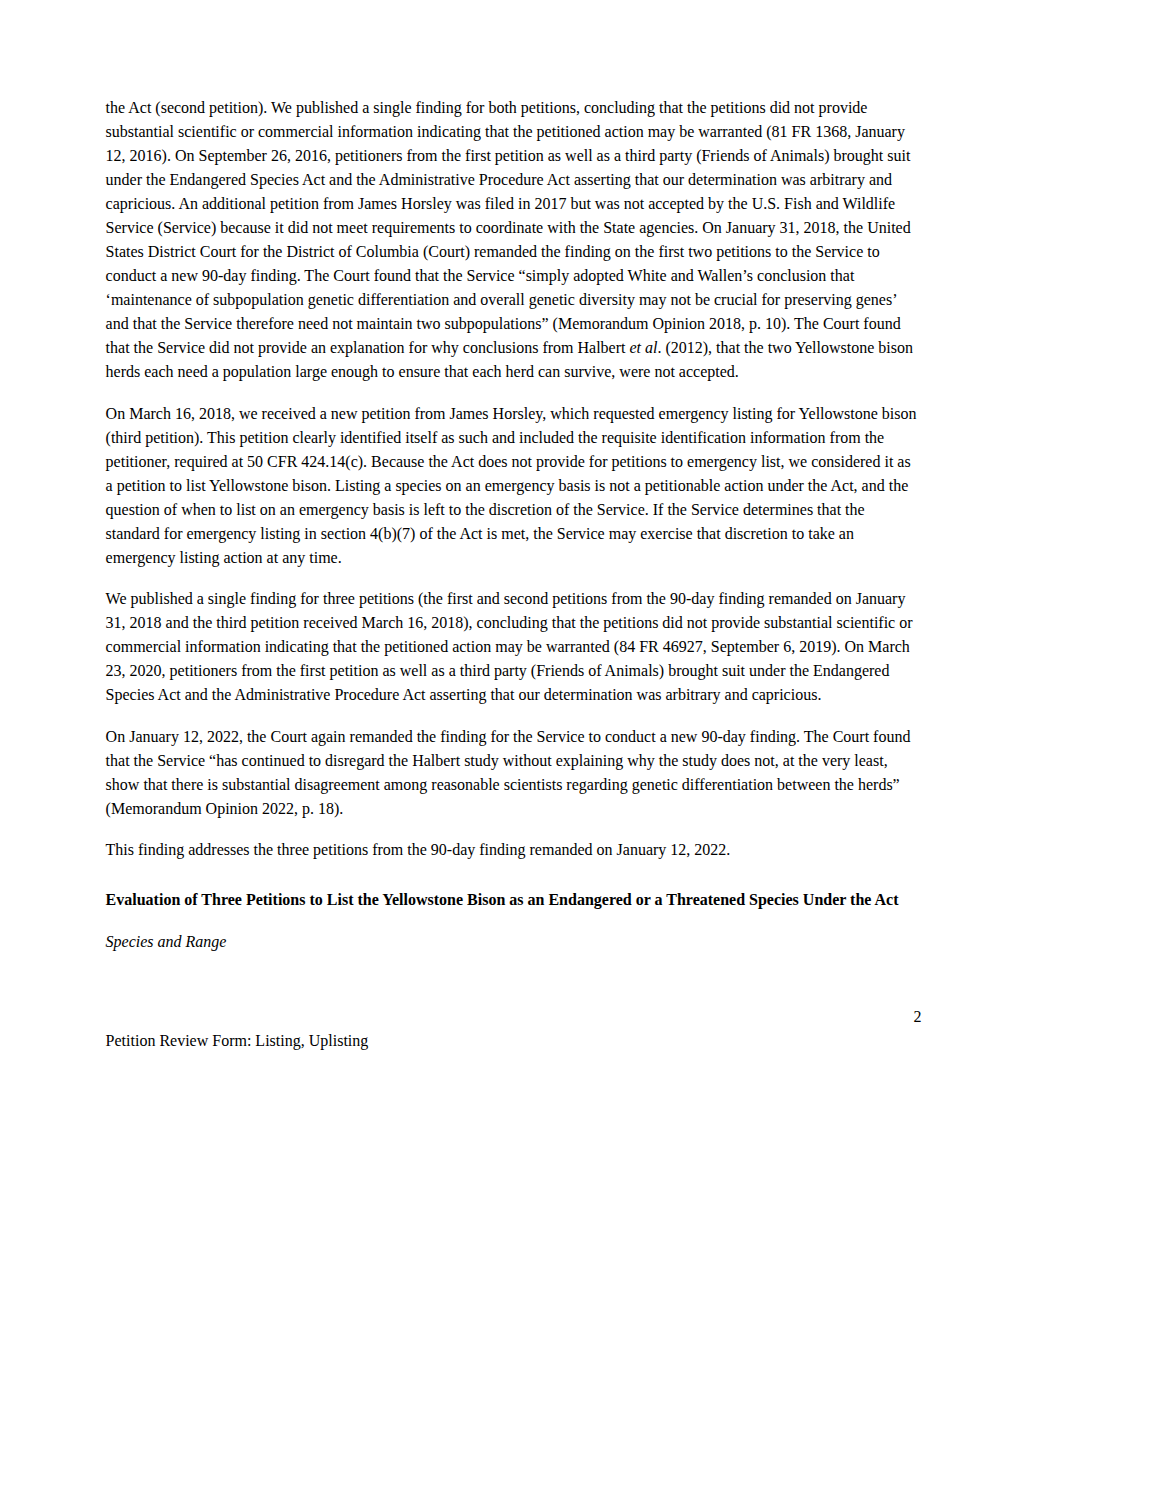the Act (second petition). We published a single finding for both petitions, concluding that the petitions did not provide substantial scientific or commercial information indicating that the petitioned action may be warranted (81 FR 1368, January 12, 2016). On September 26, 2016, petitioners from the first petition as well as a third party (Friends of Animals) brought suit under the Endangered Species Act and the Administrative Procedure Act asserting that our determination was arbitrary and capricious. An additional petition from James Horsley was filed in 2017 but was not accepted by the U.S. Fish and Wildlife Service (Service) because it did not meet requirements to coordinate with the State agencies. On January 31, 2018, the United States District Court for the District of Columbia (Court) remanded the finding on the first two petitions to the Service to conduct a new 90-day finding. The Court found that the Service “simply adopted White and Wallen’s conclusion that ‘maintenance of subpopulation genetic differentiation and overall genetic diversity may not be crucial for preserving genes’ and that the Service therefore need not maintain two subpopulations” (Memorandum Opinion 2018, p. 10). The Court found that the Service did not provide an explanation for why conclusions from Halbert et al. (2012), that the two Yellowstone bison herds each need a population large enough to ensure that each herd can survive, were not accepted.
On March 16, 2018, we received a new petition from James Horsley, which requested emergency listing for Yellowstone bison (third petition). This petition clearly identified itself as such and included the requisite identification information from the petitioner, required at 50 CFR 424.14(c). Because the Act does not provide for petitions to emergency list, we considered it as a petition to list Yellowstone bison. Listing a species on an emergency basis is not a petitionable action under the Act, and the question of when to list on an emergency basis is left to the discretion of the Service. If the Service determines that the standard for emergency listing in section 4(b)(7) of the Act is met, the Service may exercise that discretion to take an emergency listing action at any time.
We published a single finding for three petitions (the first and second petitions from the 90-day finding remanded on January 31, 2018 and the third petition received March 16, 2018), concluding that the petitions did not provide substantial scientific or commercial information indicating that the petitioned action may be warranted (84 FR 46927, September 6, 2019). On March 23, 2020, petitioners from the first petition as well as a third party (Friends of Animals) brought suit under the Endangered Species Act and the Administrative Procedure Act asserting that our determination was arbitrary and capricious.
On January 12, 2022, the Court again remanded the finding for the Service to conduct a new 90-day finding. The Court found that the Service “has continued to disregard the Halbert study without explaining why the study does not, at the very least, show that there is substantial disagreement among reasonable scientists regarding genetic differentiation between the herds” (Memorandum Opinion 2022, p. 18).
This finding addresses the three petitions from the 90-day finding remanded on January 12, 2022.
Evaluation of Three Petitions to List the Yellowstone Bison as an Endangered or a Threatened Species Under the Act
Species and Range
2
Petition Review Form: Listing, Uplisting